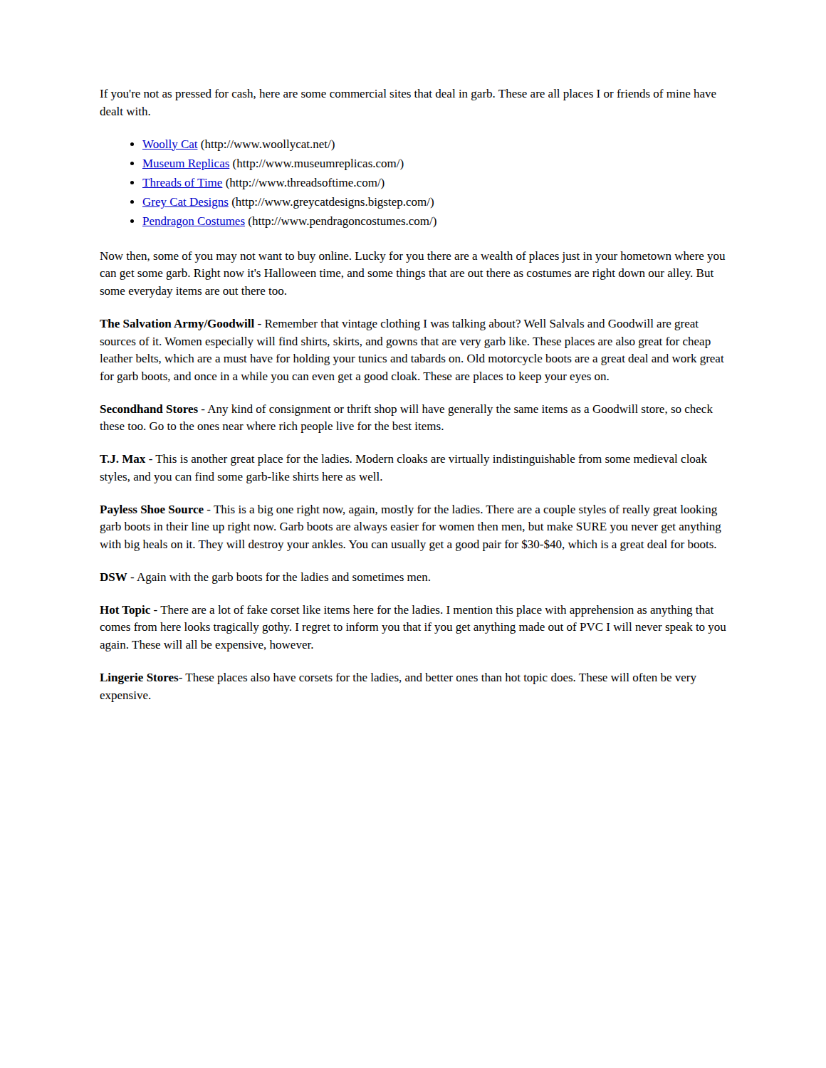If you're not as pressed for cash, here are some commercial sites that deal in garb. These are all places I or friends of mine have dealt with.
Woolly Cat (http://www.woollycat.net/)
Museum Replicas (http://www.museumreplicas.com/)
Threads of Time (http://www.threadsoftime.com/)
Grey Cat Designs (http://www.greycatdesigns.bigstep.com/)
Pendragon Costumes (http://www.pendragoncostumes.com/)
Now then, some of you may not want to buy online. Lucky for you there are a wealth of places just in your hometown where you can get some garb. Right now it's Halloween time, and some things that are out there as costumes are right down our alley. But some everyday items are out there too.
The Salvation Army/Goodwill - Remember that vintage clothing I was talking about? Well Salvals and Goodwill are great sources of it. Women especially will find shirts, skirts, and gowns that are very garb like. These places are also great for cheap leather belts, which are a must have for holding your tunics and tabards on. Old motorcycle boots are a great deal and work great for garb boots, and once in a while you can even get a good cloak. These are places to keep your eyes on.
Secondhand Stores - Any kind of consignment or thrift shop will have generally the same items as a Goodwill store, so check these too. Go to the ones near where rich people live for the best items.
T.J. Max - This is another great place for the ladies. Modern cloaks are virtually indistinguishable from some medieval cloak styles, and you can find some garb-like shirts here as well.
Payless Shoe Source - This is a big one right now, again, mostly for the ladies. There are a couple styles of really great looking garb boots in their line up right now. Garb boots are always easier for women then men, but make SURE you never get anything with big heals on it. They will destroy your ankles. You can usually get a good pair for $30-$40, which is a great deal for boots.
DSW - Again with the garb boots for the ladies and sometimes men.
Hot Topic - There are a lot of fake corset like items here for the ladies. I mention this place with apprehension as anything that comes from here looks tragically gothy. I regret to inform you that if you get anything made out of PVC I will never speak to you again. These will all be expensive, however.
Lingerie Stores- These places also have corsets for the ladies, and better ones than hot topic does. These will often be very expensive.